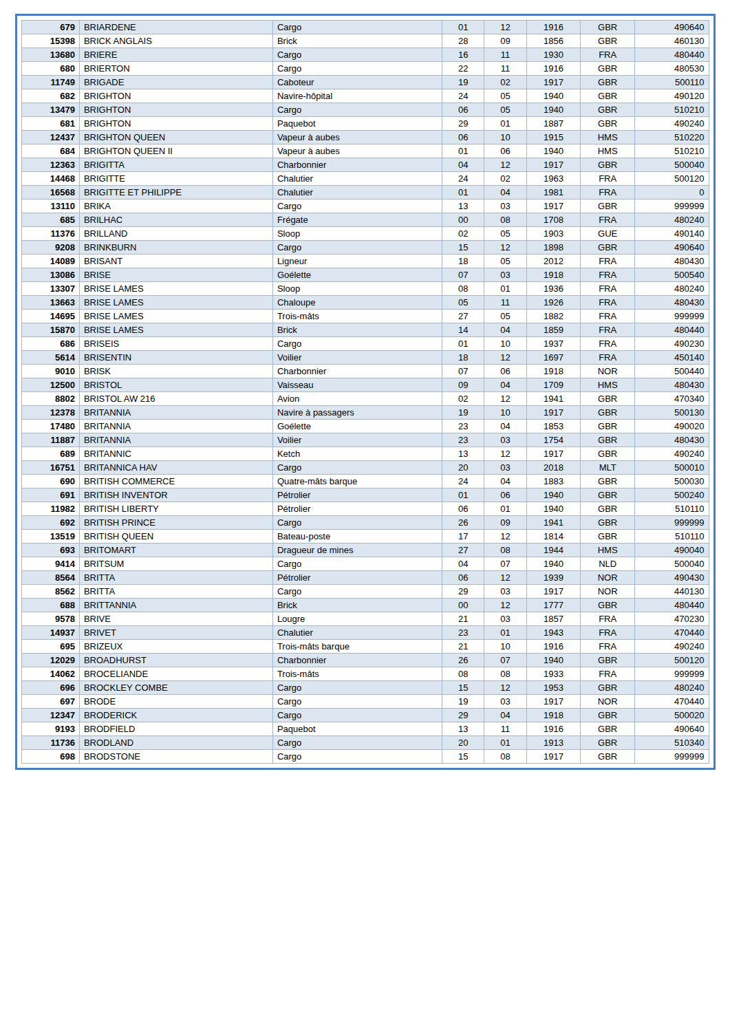| 679 | BRIARDENE | Cargo | 01 | 12 | 1916 | GBR | 490640 |
| 15398 | BRICK ANGLAIS | Brick | 28 | 09 | 1856 | GBR | 460130 |
| 13680 | BRIERE | Cargo | 16 | 11 | 1930 | FRA | 480440 |
| 680 | BRIERTON | Cargo | 22 | 11 | 1916 | GBR | 480530 |
| 11749 | BRIGADE | Caboteur | 19 | 02 | 1917 | GBR | 500110 |
| 682 | BRIGHTON | Navire-hôpital | 24 | 05 | 1940 | GBR | 490120 |
| 13479 | BRIGHTON | Cargo | 06 | 05 | 1940 | GBR | 510210 |
| 681 | BRIGHTON | Paquebot | 29 | 01 | 1887 | GBR | 490240 |
| 12437 | BRIGHTON QUEEN | Vapeur à aubes | 06 | 10 | 1915 | HMS | 510220 |
| 684 | BRIGHTON QUEEN II | Vapeur à aubes | 01 | 06 | 1940 | HMS | 510210 |
| 12363 | BRIGITTA | Charbonnier | 04 | 12 | 1917 | GBR | 500040 |
| 14468 | BRIGITTE | Chalutier | 24 | 02 | 1963 | FRA | 500120 |
| 16568 | BRIGITTE ET PHILIPPE | Chalutier | 01 | 04 | 1981 | FRA | 0 |
| 13110 | BRIKA | Cargo | 13 | 03 | 1917 | GBR | 999999 |
| 685 | BRILHAC | Frégate | 00 | 08 | 1708 | FRA | 480240 |
| 11376 | BRILLAND | Sloop | 02 | 05 | 1903 | GUE | 490140 |
| 9208 | BRINKBURN | Cargo | 15 | 12 | 1898 | GBR | 490640 |
| 14089 | BRISANT | Ligneur | 18 | 05 | 2012 | FRA | 480430 |
| 13086 | BRISE | Goélette | 07 | 03 | 1918 | FRA | 500540 |
| 13307 | BRISE LAMES | Sloop | 08 | 01 | 1936 | FRA | 480240 |
| 13663 | BRISE LAMES | Chaloupe | 05 | 11 | 1926 | FRA | 480430 |
| 14695 | BRISE LAMES | Trois-mâts | 27 | 05 | 1882 | FRA | 999999 |
| 15870 | BRISE LAMES | Brick | 14 | 04 | 1859 | FRA | 480440 |
| 686 | BRISEIS | Cargo | 01 | 10 | 1937 | FRA | 490230 |
| 5614 | BRISENTIN | Voilier | 18 | 12 | 1697 | FRA | 450140 |
| 9010 | BRISK | Charbonnier | 07 | 06 | 1918 | NOR | 500440 |
| 12500 | BRISTOL | Vaisseau | 09 | 04 | 1709 | HMS | 480430 |
| 8802 | BRISTOL AW 216 | Avion | 02 | 12 | 1941 | GBR | 470340 |
| 12378 | BRITANNIA | Navire à passagers | 19 | 10 | 1917 | GBR | 500130 |
| 17480 | BRITANNIA | Goélette | 23 | 04 | 1853 | GBR | 490020 |
| 11887 | BRITANNIA | Voilier | 23 | 03 | 1754 | GBR | 480430 |
| 689 | BRITANNIC | Ketch | 13 | 12 | 1917 | GBR | 490240 |
| 16751 | BRITANNICA HAV | Cargo | 20 | 03 | 2018 | MLT | 500010 |
| 690 | BRITISH COMMERCE | Quatre-mâts barque | 24 | 04 | 1883 | GBR | 500030 |
| 691 | BRITISH INVENTOR | Pétrolier | 01 | 06 | 1940 | GBR | 500240 |
| 11982 | BRITISH LIBERTY | Pétrolier | 06 | 01 | 1940 | GBR | 510110 |
| 692 | BRITISH PRINCE | Cargo | 26 | 09 | 1941 | GBR | 999999 |
| 13519 | BRITISH QUEEN | Bateau-poste | 17 | 12 | 1814 | GBR | 510110 |
| 693 | BRITOMART | Dragueur de mines | 27 | 08 | 1944 | HMS | 490040 |
| 9414 | BRITSUM | Cargo | 04 | 07 | 1940 | NLD | 500040 |
| 8564 | BRITTA | Pétrolier | 06 | 12 | 1939 | NOR | 490430 |
| 8562 | BRITTA | Cargo | 29 | 03 | 1917 | NOR | 440130 |
| 688 | BRITTANNIA | Brick | 00 | 12 | 1777 | GBR | 480440 |
| 9578 | BRIVE | Lougre | 21 | 03 | 1857 | FRA | 470230 |
| 14937 | BRIVET | Chalutier | 23 | 01 | 1943 | FRA | 470440 |
| 695 | BRIZEUX | Trois-mâts barque | 21 | 10 | 1916 | FRA | 490240 |
| 12029 | BROADHURST | Charbonnier | 26 | 07 | 1940 | GBR | 500120 |
| 14062 | BROCELIANDE | Trois-mâts | 08 | 08 | 1933 | FRA | 999999 |
| 696 | BROCKLEY COMBE | Cargo | 15 | 12 | 1953 | GBR | 480240 |
| 697 | BRODE | Cargo | 19 | 03 | 1917 | NOR | 470440 |
| 12347 | BRODERICK | Cargo | 29 | 04 | 1918 | GBR | 500020 |
| 9193 | BRODFIELD | Paquebot | 13 | 11 | 1916 | GBR | 490640 |
| 11736 | BRODLAND | Cargo | 20 | 01 | 1913 | GBR | 510340 |
| 698 | BRODSTONE | Cargo | 15 | 08 | 1917 | GBR | 999999 |